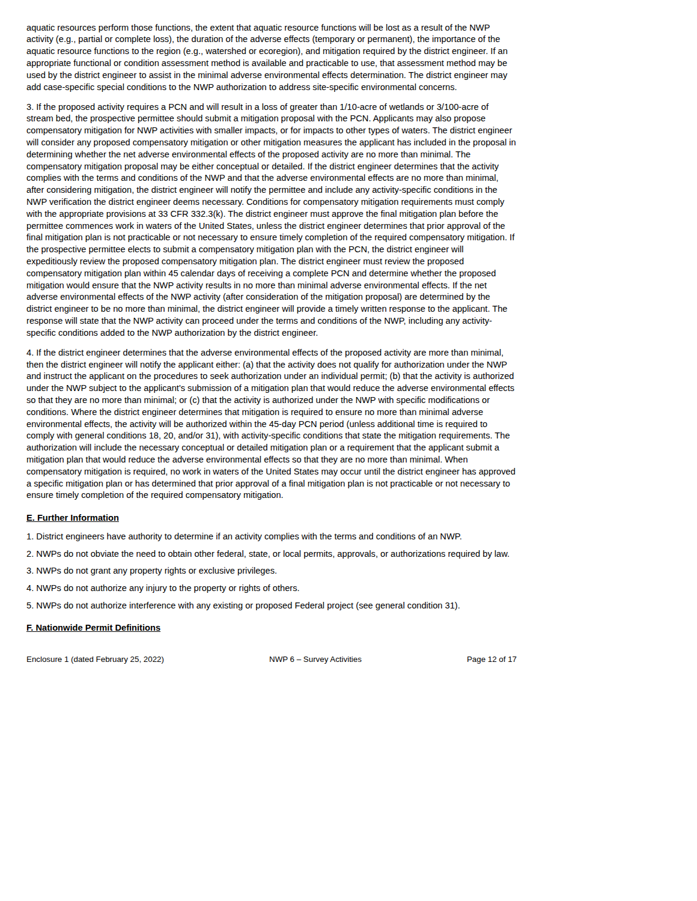aquatic resources perform those functions, the extent that aquatic resource functions will be lost as a result of the NWP activity (e.g., partial or complete loss), the duration of the adverse effects (temporary or permanent), the importance of the aquatic resource functions to the region (e.g., watershed or ecoregion), and mitigation required by the district engineer. If an appropriate functional or condition assessment method is available and practicable to use, that assessment method may be used by the district engineer to assist in the minimal adverse environmental effects determination. The district engineer may add case-specific special conditions to the NWP authorization to address site-specific environmental concerns.
3. If the proposed activity requires a PCN and will result in a loss of greater than 1/10-acre of wetlands or 3/100-acre of stream bed, the prospective permittee should submit a mitigation proposal with the PCN. Applicants may also propose compensatory mitigation for NWP activities with smaller impacts, or for impacts to other types of waters. The district engineer will consider any proposed compensatory mitigation or other mitigation measures the applicant has included in the proposal in determining whether the net adverse environmental effects of the proposed activity are no more than minimal. The compensatory mitigation proposal may be either conceptual or detailed. If the district engineer determines that the activity complies with the terms and conditions of the NWP and that the adverse environmental effects are no more than minimal, after considering mitigation, the district engineer will notify the permittee and include any activity-specific conditions in the NWP verification the district engineer deems necessary. Conditions for compensatory mitigation requirements must comply with the appropriate provisions at 33 CFR 332.3(k). The district engineer must approve the final mitigation plan before the permittee commences work in waters of the United States, unless the district engineer determines that prior approval of the final mitigation plan is not practicable or not necessary to ensure timely completion of the required compensatory mitigation. If the prospective permittee elects to submit a compensatory mitigation plan with the PCN, the district engineer will expeditiously review the proposed compensatory mitigation plan. The district engineer must review the proposed compensatory mitigation plan within 45 calendar days of receiving a complete PCN and determine whether the proposed mitigation would ensure that the NWP activity results in no more than minimal adverse environmental effects. If the net adverse environmental effects of the NWP activity (after consideration of the mitigation proposal) are determined by the district engineer to be no more than minimal, the district engineer will provide a timely written response to the applicant. The response will state that the NWP activity can proceed under the terms and conditions of the NWP, including any activity-specific conditions added to the NWP authorization by the district engineer.
4. If the district engineer determines that the adverse environmental effects of the proposed activity are more than minimal, then the district engineer will notify the applicant either: (a) that the activity does not qualify for authorization under the NWP and instruct the applicant on the procedures to seek authorization under an individual permit; (b) that the activity is authorized under the NWP subject to the applicant's submission of a mitigation plan that would reduce the adverse environmental effects so that they are no more than minimal; or (c) that the activity is authorized under the NWP with specific modifications or conditions. Where the district engineer determines that mitigation is required to ensure no more than minimal adverse environmental effects, the activity will be authorized within the 45-day PCN period (unless additional time is required to comply with general conditions 18, 20, and/or 31), with activity-specific conditions that state the mitigation requirements. The authorization will include the necessary conceptual or detailed mitigation plan or a requirement that the applicant submit a mitigation plan that would reduce the adverse environmental effects so that they are no more than minimal. When compensatory mitigation is required, no work in waters of the United States may occur until the district engineer has approved a specific mitigation plan or has determined that prior approval of a final mitigation plan is not practicable or not necessary to ensure timely completion of the required compensatory mitigation.
E. Further Information
1. District engineers have authority to determine if an activity complies with the terms and conditions of an NWP.
2. NWPs do not obviate the need to obtain other federal, state, or local permits, approvals, or authorizations required by law.
3. NWPs do not grant any property rights or exclusive privileges.
4. NWPs do not authorize any injury to the property or rights of others.
5. NWPs do not authorize interference with any existing or proposed Federal project (see general condition 31).
F. Nationwide Permit Definitions
Enclosure 1 (dated February 25, 2022) NWP 6 – Survey Activities Page 12 of 17